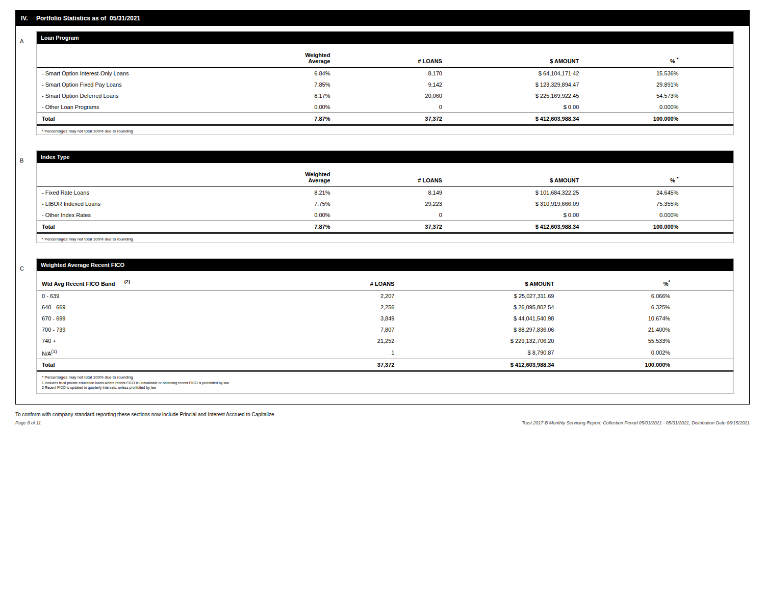IV. Portfolio Statistics as of 05/31/2021
A
Loan Program
| | Weighted Average | # LOANS | $ AMOUNT | % * | |
| --- | --- | --- | --- | --- | --- |
| - Smart Option Interest-Only Loans | 6.84% | 8,170 | $ 64,104,171.42 | 15.536% | |
| - Smart Option Fixed Pay Loans | 7.85% | 9,142 | $ 123,329,894.47 | 29.891% | |
| - Smart Option Deferred Loans | 8.17% | 20,060 | $ 225,169,922.45 | 54.573% | |
| - Other Loan Programs | 0.00% | 0 | $ 0.00 | 0.000% | |
| Total | 7.87% | 37,372 | $ 412,603,988.34 | 100.000% | |
* Percentages may not total 100% due to rounding
B
Index Type
| | Weighted Average | # LOANS | $ AMOUNT | % * | |
| --- | --- | --- | --- | --- | --- |
| - Fixed Rate Loans | 8.21% | 8,149 | $ 101,684,322.25 | 24.645% | |
| - LIBOR Indexed Loans | 7.75% | 29,223 | $ 310,919,666.09 | 75.355% | |
| - Other Index Rates | 0.00% | 0 | $ 0.00 | 0.000% | |
| Total | 7.87% | 37,372 | $ 412,603,988.34 | 100.000% | |
* Percentages may not total 100% due to rounding
C
Weighted Average Recent FICO
| Wtd Avg Recent FICO Band (2) | # LOANS | $ AMOUNT | % * | |
| --- | --- | --- | --- | --- |
| 0 - 639 | 2,207 | $ 25,027,311.69 | 6.066% | |
| 640 - 669 | 2,256 | $ 26,095,802.54 | 6.325% | |
| 670 - 699 | 3,849 | $ 44,041,540.98 | 10.674% | |
| 700 - 739 | 7,807 | $ 88,297,836.06 | 21.400% | |
| 740 + | 21,252 | $ 229,132,706.20 | 55.533% | |
| N/A (1) | 1 | $ 8,790.87 | 0.002% | |
| Total | 37,372 | $ 412,603,988.34 | 100.000% | |
* Percentages may not total 100% due to rounding
1 Includes trust private education loans where recent FICO is unavailable or obtaining recent FICO is prohibited by law
2 Recent FICO is updated in quarterly intervals; unless prohibited by law
To conform with company standard reporting these sections now include Princial and Interest Accrued to Capitalize .
Page 6 of 11
Trust 2017-B Monthly Servicing Report: Collection Period 05/01/2021 - 05/31/2021, Distribution Date 06/15/2021